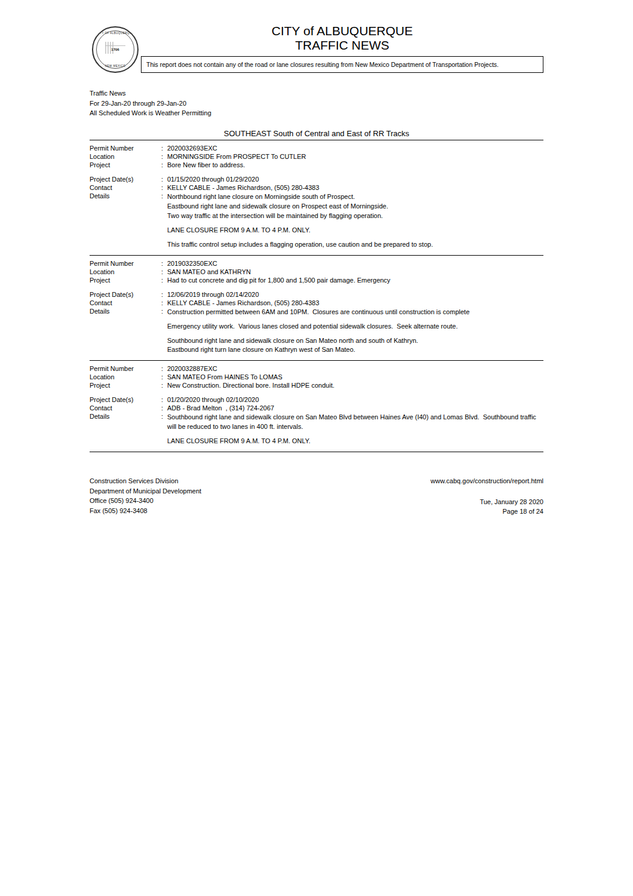CITY OF ALBUQUERQUE
1706
NEW MEXICO
CITY of ALBUQUERQUE
TRAFFIC NEWS
This report does not contain any of the road or lane closures resulting from New Mexico Department of Transportation Projects.
Traffic News
For 29-Jan-20 through 29-Jan-20
All Scheduled Work is Weather Permitting
SOUTHEAST South of Central and East of RR Tracks
| Permit Number | : | 2020032693EXC |
| Location | : | MORNINGSIDE From PROSPECT To CUTLER |
| Project | : | Bore New fiber to address. |
| Project Date(s) | : | 01/15/2020 through 01/29/2020 |
| Contact | : | KELLY CABLE - James Richardson, (505) 280-4383 |
| Details | : | Northbound right lane closure on Morningside south of Prospect. Eastbound right lane and sidewalk closure on Prospect east of Morningside. Two way traffic at the intersection will be maintained by flagging operation. LANE CLOSURE FROM 9 A.M. TO 4 P.M. ONLY. This traffic control setup includes a flagging operation, use caution and be prepared to stop. |
| Permit Number | : | 2019032350EXC |
| Location | : | SAN MATEO and KATHRYN |
| Project | : | Had to cut concrete and dig pit for 1,800 and 1,500 pair damage. Emergency |
| Project Date(s) | : | 12/06/2019 through 02/14/2020 |
| Contact | : | KELLY CABLE - James Richardson, (505) 280-4383 |
| Details | : | Construction permitted between 6AM and 10PM. Closures are continuous until construction is complete Emergency utility work. Various lanes closed and potential sidewalk closures. Seek alternate route. Southbound right lane and sidewalk closure on San Mateo north and south of Kathryn. Eastbound right turn lane closure on Kathryn west of San Mateo. |
| Permit Number | : | 2020032887EXC |
| Location | : | SAN MATEO From HAINES To LOMAS |
| Project | : | New Construction. Directional bore. Install HDPE conduit. |
| Project Date(s) | : | 01/20/2020 through 02/10/2020 |
| Contact | : | ADB - Brad Melton , (314) 724-2067 |
| Details | : | Southbound right lane and sidewalk closure on San Mateo Blvd between Haines Ave (I40) and Lomas Blvd. Southbound traffic will be reduced to two lanes in 400 ft. intervals. LANE CLOSURE FROM 9 A.M. TO 4 P.M. ONLY. |
Construction Services Division
Department of Municipal Development
Office (505) 924-3400
Fax (505) 924-3408
www.cabq.gov/construction/report.html
Tue, January 28 2020
Page 18 of 24